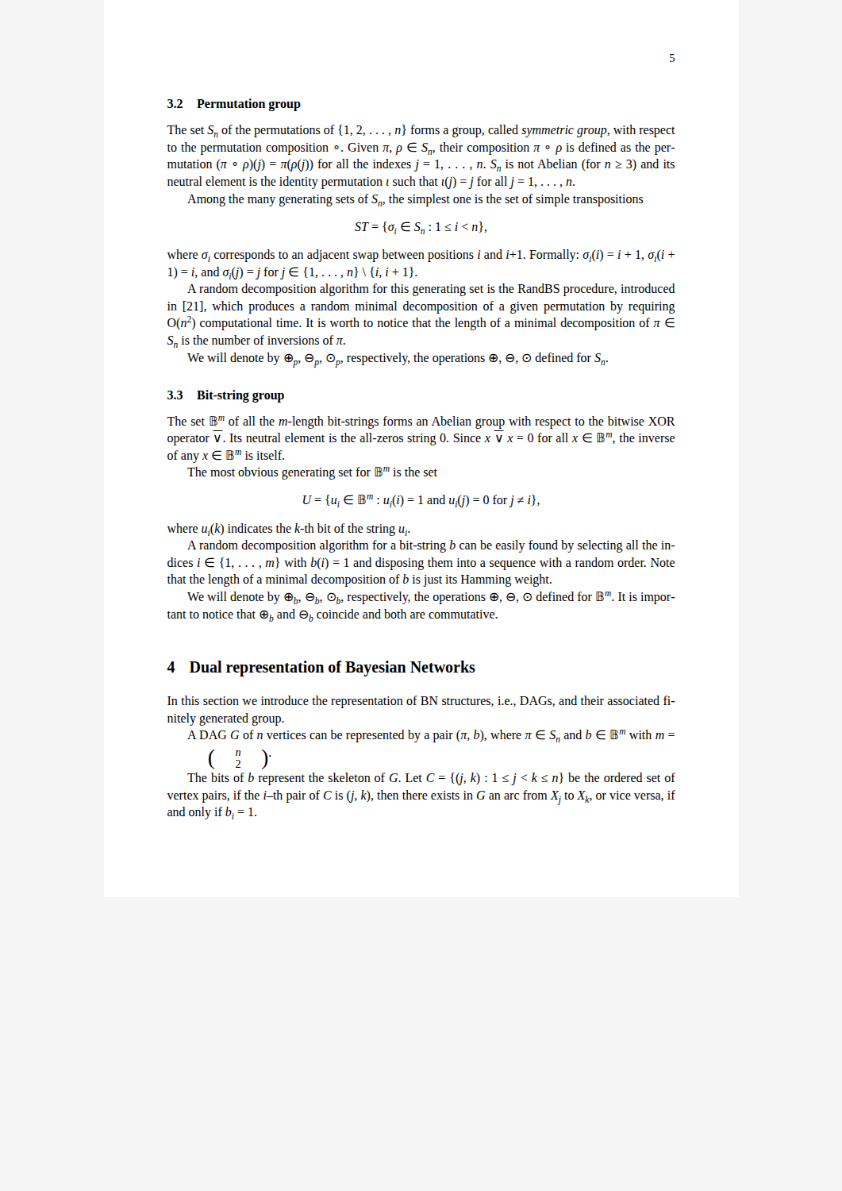5
3.2 Permutation group
The set Sn of the permutations of {1, 2, . . . , n} forms a group, called symmetric group, with respect to the permutation composition ∘. Given π, ρ ∈ Sn, their composition π ∘ ρ is defined as the permutation (π ∘ ρ)(j) = π(ρ(j)) for all the indexes j = 1, . . . , n. Sn is not Abelian (for n ≥ 3) and its neutral element is the identity permutation ι such that ι(j) = j for all j = 1, . . . , n.
Among the many generating sets of Sn, the simplest one is the set of simple transpositions
ST = {σi ∈ Sn : 1 ≤ i < n},
where σi corresponds to an adjacent swap between positions i and i+1. Formally: σi(i) = i + 1, σi(i + 1) = i, and σi(j) = j for j ∈ {1, . . . , n} \ {i, i + 1}.
A random decomposition algorithm for this generating set is the RandBS procedure, introduced in [21], which produces a random minimal decomposition of a given permutation by requiring O(n2) computational time. It is worth to notice that the length of a minimal decomposition of π ∈ Sn is the number of inversions of π.
We will denote by ⊕p, ⊖p, ⊙p, respectively, the operations ⊕, ⊖, ⊙ defined for Sn.
3.3 Bit-string group
The set 𝔹m of all the m-length bit-strings forms an Abelian group with respect to the bitwise XOR operator ∨. Its neutral element is the all-zeros string 0. Since x ∨ x = 0 for all x ∈ 𝔹m, the inverse of any x ∈ 𝔹m is itself.
The most obvious generating set for 𝔹m is the set
U = {ui ∈ 𝔹m : ui(i) = 1 and ui(j) = 0 for j ≠ i},
where ui(k) indicates the k-th bit of the string ui.
A random decomposition algorithm for a bit-string b can be easily found by selecting all the indices i ∈ {1, . . . , m} with b(i) = 1 and disposing them into a sequence with a random order. Note that the length of a minimal decomposition of b is just its Hamming weight.
We will denote by ⊕b, ⊖b, ⊙b, respectively, the operations ⊕, ⊖, ⊙ defined for 𝔹m. It is important to notice that ⊕b and ⊖b coincide and both are commutative.
4 Dual representation of Bayesian Networks
In this section we introduce the representation of BN structures, i.e., DAGs, and their associated finitely generated group.
A DAG G of n vertices can be represented by a pair (π, b), where π ∈ Sn and b ∈ 𝔹m with m = (n 2).
The bits of b represent the skeleton of G. Let C = {(j, k) : 1 ≤ j < k ≤ n} be the ordered set of vertex pairs, if the i–th pair of C is (j, k), then there exists in G an arc from Xj to Xk, or vice versa, if and only if bi = 1.